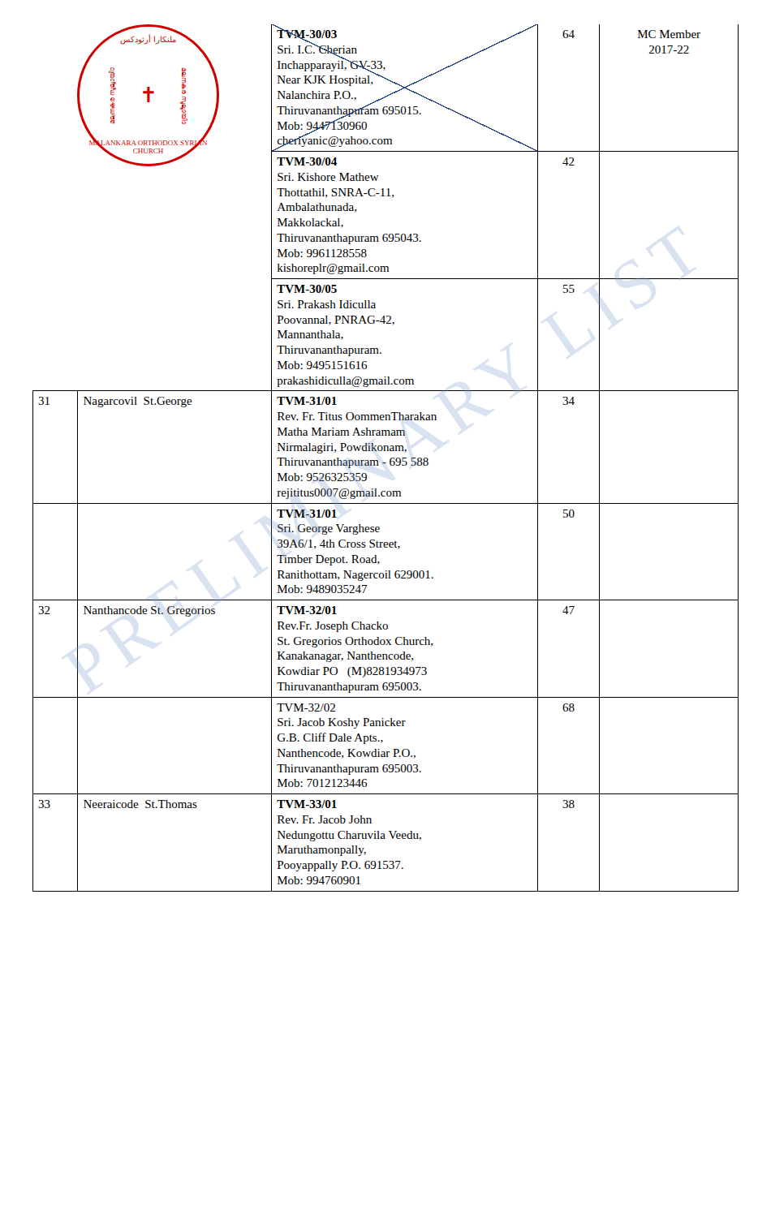ملنكارا أرثودكس
മലനകര സുലുായിാ
മലനകര സുലുായിാ
✝
MALANKARA ORTHODOX SYRIAN CHURCH
PRELIMINARY LIST
| | | TVM-30/03 Sri. I.C. Cherian Inchapparayil, GV-33, Near KJK Hospital, Nalanchira P.O., Thiruvananthapuram 695015. Mob: 9447130960 cheriyanic@yahoo.com | 64 | MC Member 2017-22 |
| | | TVM-30/04 Sri. Kishore Mathew Thottathil, SNRA-C-11, Ambalathunada, Makkolackal, Thiruvananthapuram 695043. Mob: 9961128558 kishoreplr@gmail.com | 42 | |
| | | TVM-30/05 Sri. Prakash Idiculla Poovannal, PNRAG-42, Mannanthala, Thiruvananthapuram. Mob: 9495151616 prakashidiculla@gmail.com | 55 | |
| 31 | Nagarcovil St.George | TVM-31/01 Rev. Fr. Titus OommenTharakan Matha Mariam Ashramam Nirmalagiri, Powdikonam, Thiruvananthapuram - 695 588 Mob: 9526325359 rejititus0007@gmail.com | 34 | |
| | | TVM-31/01 Sri. George Varghese 39A6/1, 4th Cross Street, Timber Depot. Road, Ranithottam, Nagercoil 629001. Mob: 9489035247 | 50 | |
| 32 | Nanthancode St. Gregorios | TVM-32/01 Rev.Fr. Joseph Chacko St. Gregorios Orthodox Church, Kanakanagar, Nanthencode, Kowdiar PO (M)8281934973 Thiruvananthapuram 695003. | 47 | |
| | | TVM-32/02 Sri. Jacob Koshy Panicker G.B. Cliff Dale Apts., Nanthencode, Kowdiar P.O., Thiruvananthapuram 695003. Mob: 7012123446 | 68 | |
| 33 | Neeraicode St.Thomas | TVM-33/01 Rev. Fr. Jacob John Nedungottu Charuvila Veedu, Maruthamonpally, Pooyappally P.O. 691537. Mob: 994760901 | 38 | |